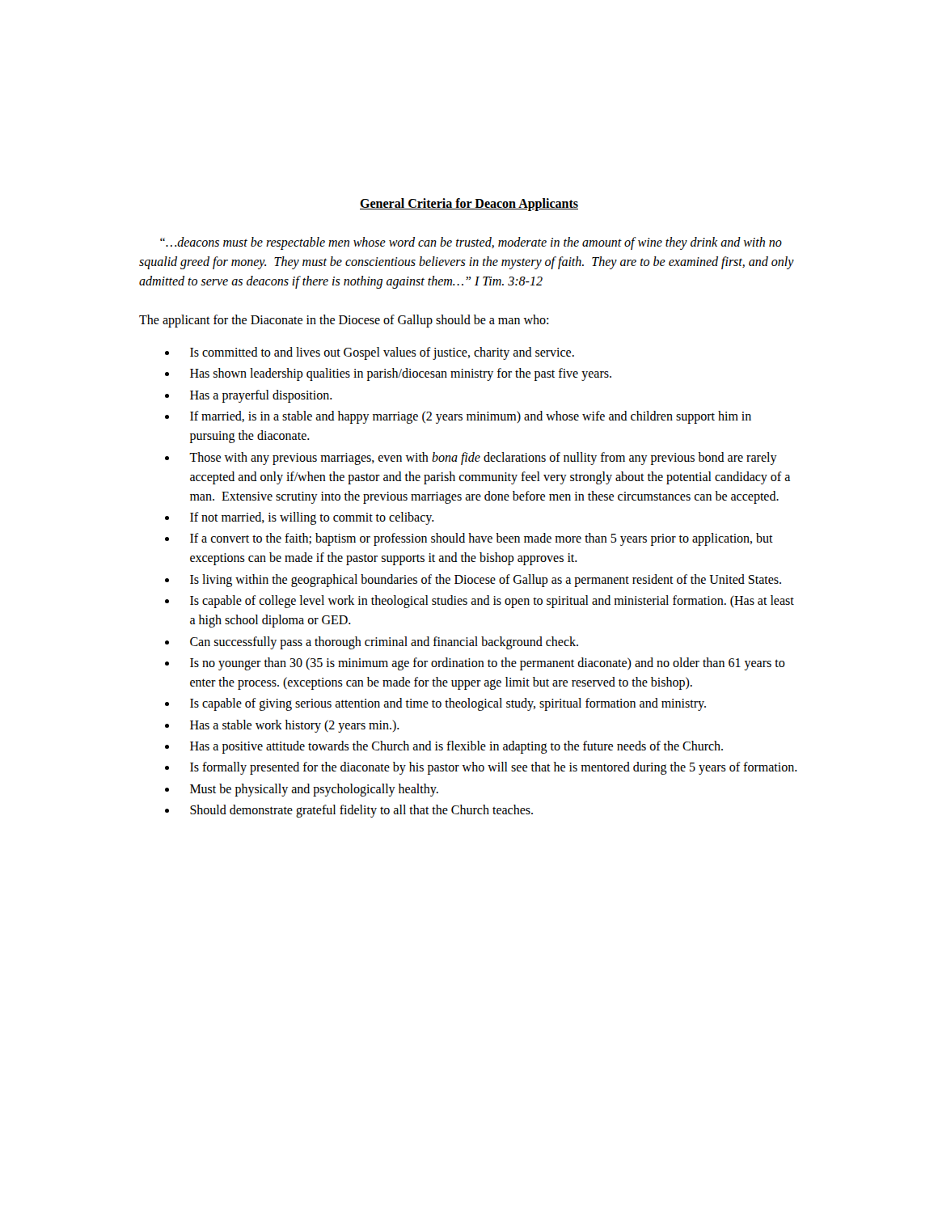General Criteria for Deacon Applicants
“…deacons must be respectable men whose word can be trusted, moderate in the amount of wine they drink and with no squalid greed for money. They must be conscientious believers in the mystery of faith. They are to be examined first, and only admitted to serve as deacons if there is nothing against them…” I Tim. 3:8-12
The applicant for the Diaconate in the Diocese of Gallup should be a man who:
Is committed to and lives out Gospel values of justice, charity and service.
Has shown leadership qualities in parish/diocesan ministry for the past five years.
Has a prayerful disposition.
If married, is in a stable and happy marriage (2 years minimum) and whose wife and children support him in pursuing the diaconate.
Those with any previous marriages, even with bona fide declarations of nullity from any previous bond are rarely accepted and only if/when the pastor and the parish community feel very strongly about the potential candidacy of a man. Extensive scrutiny into the previous marriages are done before men in these circumstances can be accepted.
If not married, is willing to commit to celibacy.
If a convert to the faith; baptism or profession should have been made more than 5 years prior to application, but exceptions can be made if the pastor supports it and the bishop approves it.
Is living within the geographical boundaries of the Diocese of Gallup as a permanent resident of the United States.
Is capable of college level work in theological studies and is open to spiritual and ministerial formation. (Has at least a high school diploma or GED.
Can successfully pass a thorough criminal and financial background check.
Is no younger than 30 (35 is minimum age for ordination to the permanent diaconate) and no older than 61 years to enter the process. (exceptions can be made for the upper age limit but are reserved to the bishop).
Is capable of giving serious attention and time to theological study, spiritual formation and ministry.
Has a stable work history (2 years min.).
Has a positive attitude towards the Church and is flexible in adapting to the future needs of the Church.
Is formally presented for the diaconate by his pastor who will see that he is mentored during the 5 years of formation.
Must be physically and psychologically healthy.
Should demonstrate grateful fidelity to all that the Church teaches.